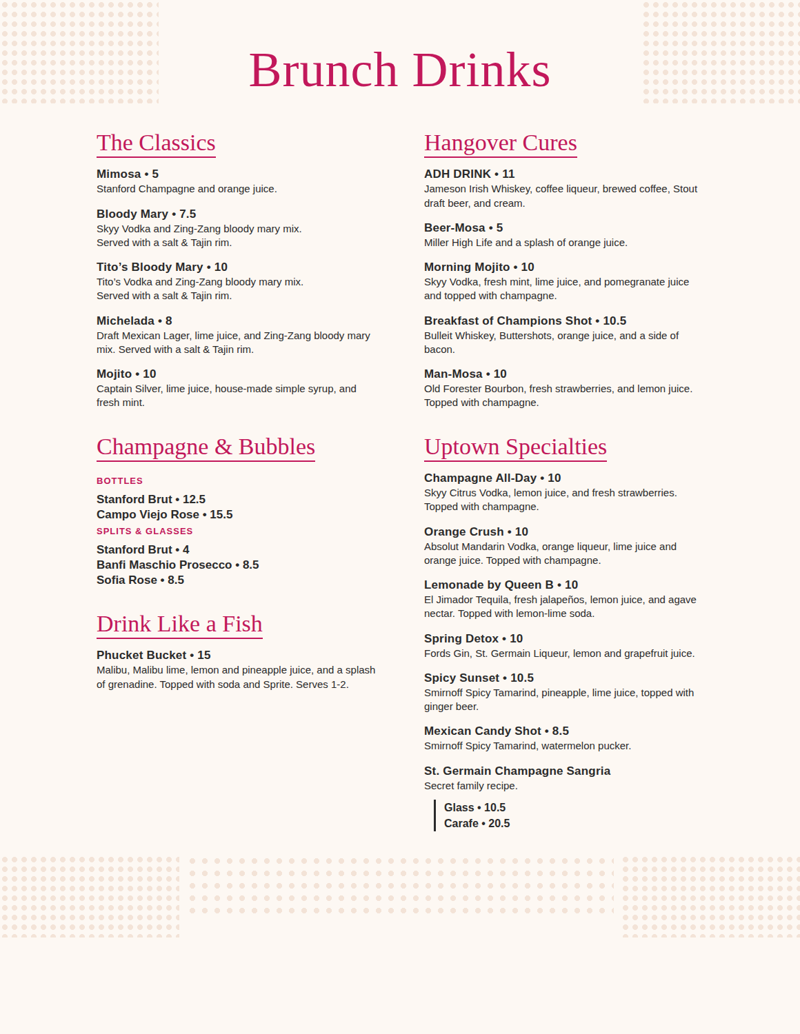Brunch Drinks
The Classics
Mimosa • 5
Stanford Champagne and orange juice.
Bloody Mary • 7.5
Skyy Vodka and Zing-Zang bloody mary mix.
Served with a salt & Tajin rim.
Tito’s Bloody Mary • 10
Tito’s Vodka and Zing-Zang bloody mary mix.
Served with a salt & Tajin rim.
Michelada • 8
Draft Mexican Lager, lime juice, and Zing-Zang bloody mary mix. Served with a salt & Tajin rim.
Mojito • 10
Captain Silver, lime juice, house-made simple syrup, and fresh mint.
Champagne & Bubbles
BOTTLES
Stanford Brut • 12.5
Campo Viejo Rose • 15.5
SPLITS & GLASSES
Stanford Brut • 4
Banfi Maschio Prosecco • 8.5
Sofia Rose • 8.5
Drink Like a Fish
Phucket Bucket • 15
Malibu, Malibu lime, lemon and pineapple juice, and a splash of grenadine. Topped with soda and Sprite. Serves 1-2.
Hangover Cures
ADH DRINK • 11
Jameson Irish Whiskey, coffee liqueur, brewed coffee, Stout draft beer, and cream.
Beer-Mosa • 5
Miller High Life and a splash of orange juice.
Morning Mojito • 10
Skyy Vodka, fresh mint, lime juice, and pomegranate juice and topped with champagne.
Breakfast of Champions Shot • 10.5
Bulleit Whiskey, Buttershots, orange juice, and a side of bacon.
Man-Mosa • 10
Old Forester Bourbon, fresh strawberries, and lemon juice. Topped with champagne.
Uptown Specialties
Champagne All-Day • 10
Skyy Citrus Vodka, lemon juice, and fresh strawberries. Topped with champagne.
Orange Crush • 10
Absolut Mandarin Vodka, orange liqueur, lime juice and orange juice. Topped with champagne.
Lemonade by Queen B • 10
El Jimador Tequila, fresh jalapeños, lemon juice, and agave nectar. Topped with lemon-lime soda.
Spring Detox • 10
Fords Gin, St. Germain Liqueur, lemon and grapefruit juice.
Spicy Sunset • 10.5
Smirnoff Spicy Tamarind, pineapple, lime juice, topped with ginger beer.
Mexican Candy Shot • 8.5
Smirnoff Spicy Tamarind, watermelon pucker.
St. Germain Champagne Sangria
Secret family recipe.
Glass • 10.5
Carafe • 20.5